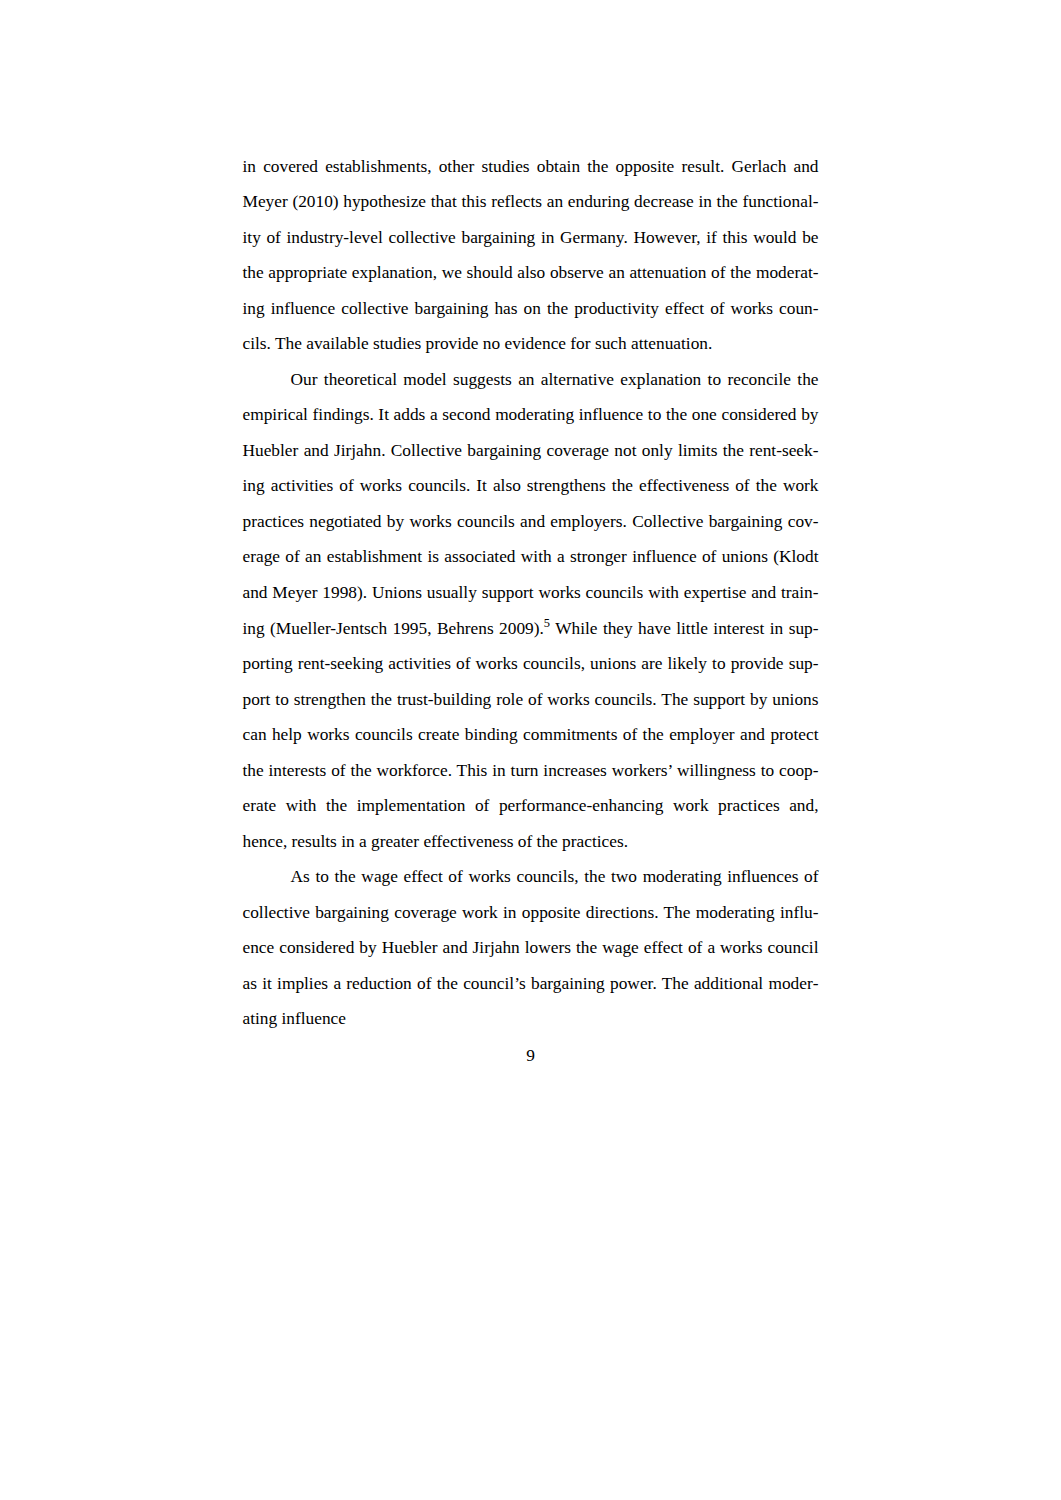in covered establishments, other studies obtain the opposite result. Gerlach and Meyer (2010) hypothesize that this reflects an enduring decrease in the functionality of industry-level collective bargaining in Germany. However, if this would be the appropriate explanation, we should also observe an attenuation of the moderating influence collective bargaining has on the productivity effect of works councils. The available studies provide no evidence for such attenuation.
Our theoretical model suggests an alternative explanation to reconcile the empirical findings. It adds a second moderating influence to the one considered by Huebler and Jirjahn. Collective bargaining coverage not only limits the rent-seeking activities of works councils. It also strengthens the effectiveness of the work practices negotiated by works councils and employers. Collective bargaining coverage of an establishment is associated with a stronger influence of unions (Klodt and Meyer 1998). Unions usually support works councils with expertise and training (Mueller-Jentsch 1995, Behrens 2009).5 While they have little interest in supporting rent-seeking activities of works councils, unions are likely to provide support to strengthen the trust-building role of works councils. The support by unions can help works councils create binding commitments of the employer and protect the interests of the workforce. This in turn increases workers’ willingness to cooperate with the implementation of performance-enhancing work practices and, hence, results in a greater effectiveness of the practices.
As to the wage effect of works councils, the two moderating influences of collective bargaining coverage work in opposite directions. The moderating influence considered by Huebler and Jirjahn lowers the wage effect of a works council as it implies a reduction of the council’s bargaining power. The additional moderating influence
9